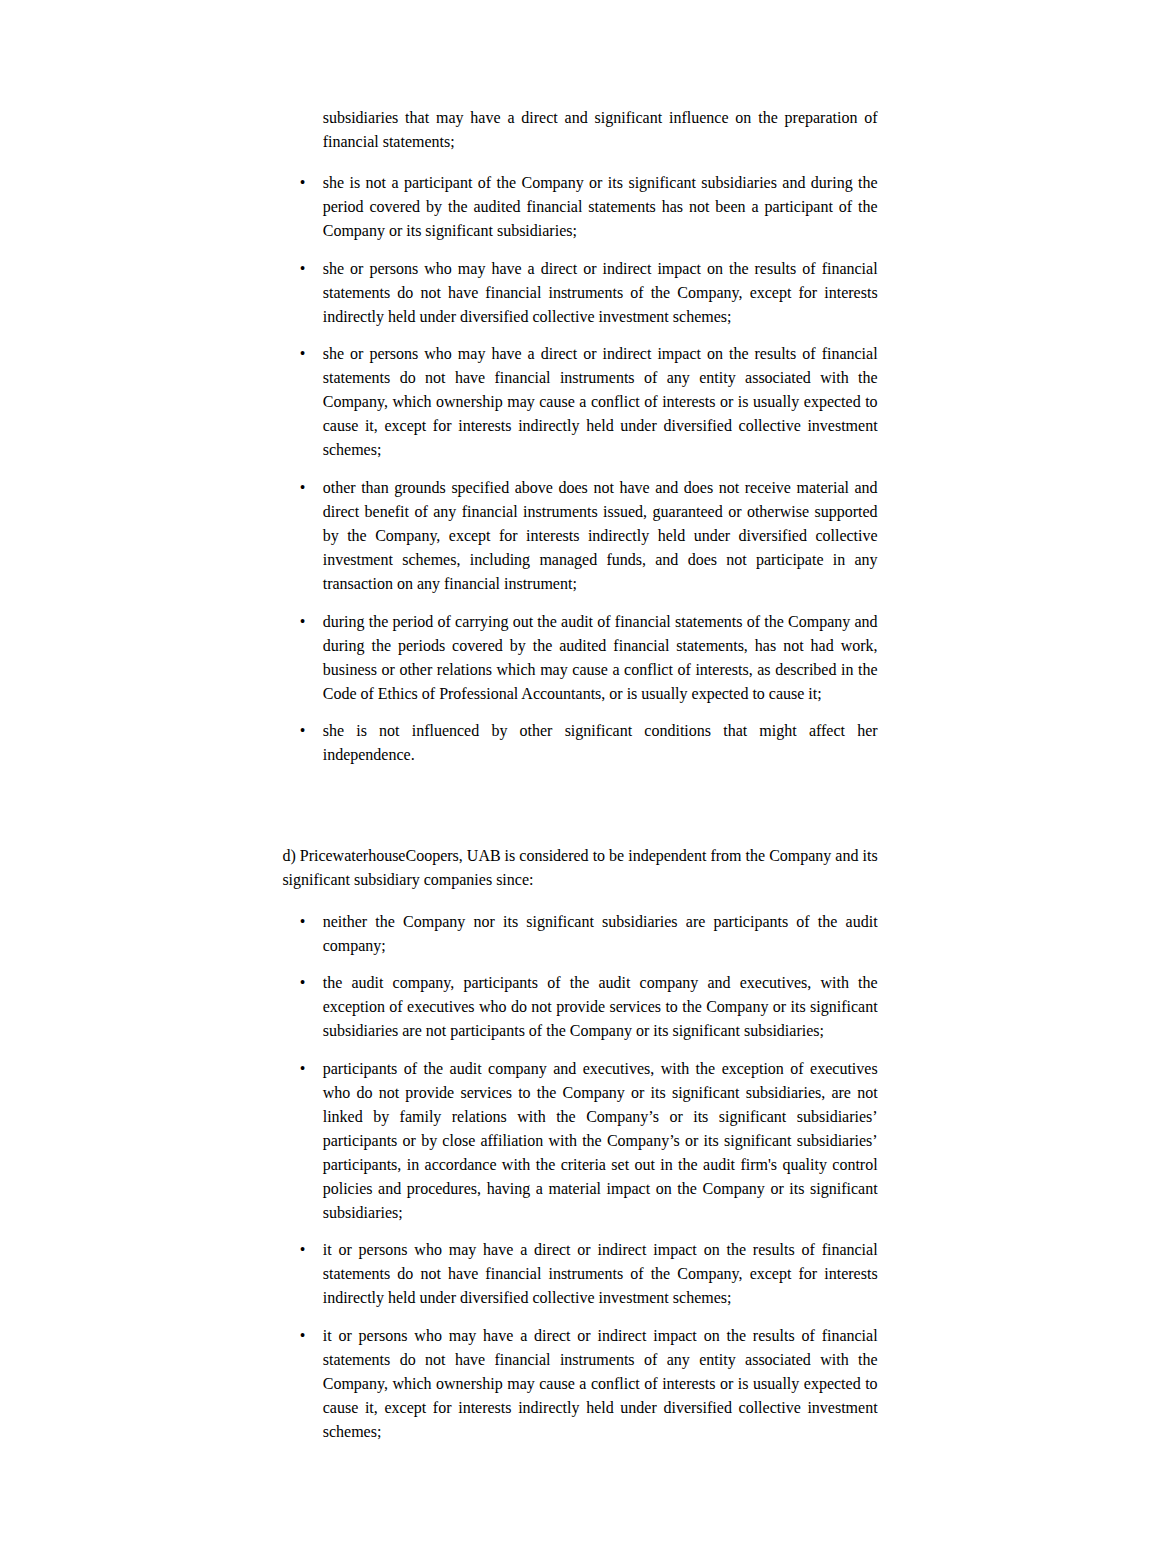subsidiaries that may have a direct and significant influence on the preparation of financial statements;
she is not a participant of the Company or its significant subsidiaries and during the period covered by the audited financial statements has not been a participant of the Company or its significant subsidiaries;
she or persons who may have a direct or indirect impact on the results of financial statements do not have financial instruments of the Company, except for interests indirectly held under diversified collective investment schemes;
she or persons who may have a direct or indirect impact on the results of financial statements do not have financial instruments of any entity associated with the Company, which ownership may cause a conflict of interests or is usually expected to cause it, except for interests indirectly held under diversified collective investment schemes;
other than grounds specified above does not have and does not receive material and direct benefit of any financial instruments issued, guaranteed or otherwise supported by the Company, except for interests indirectly held under diversified collective investment schemes, including managed funds, and does not participate in any transaction on any financial instrument;
during the period of carrying out the audit of financial statements of the Company and during the periods covered by the audited financial statements, has not had work, business or other relations which may cause a conflict of interests, as described in the Code of Ethics of Professional Accountants, or is usually expected to cause it;
she is not influenced by other significant conditions that might affect her independence.
d) PricewaterhouseCoopers, UAB is considered to be independent from the Company and its significant subsidiary companies since:
neither the Company nor its significant subsidiaries are participants of the audit company;
the audit company, participants of the audit company and executives, with the exception of executives who do not provide services to the Company or its significant subsidiaries are not participants of the Company or its significant subsidiaries;
participants of the audit company and executives, with the exception of executives who do not provide services to the Company or its significant subsidiaries, are not linked by family relations with the Company’s or its significant subsidiaries’ participants or by close affiliation with the Company’s or its significant subsidiaries’ participants, in accordance with the criteria set out in the audit firm's quality control policies and procedures, having a material impact on the Company or its significant subsidiaries;
it or persons who may have a direct or indirect impact on the results of financial statements do not have financial instruments of the Company, except for interests indirectly held under diversified collective investment schemes;
it or persons who may have a direct or indirect impact on the results of financial statements do not have financial instruments of any entity associated with the Company, which ownership may cause a conflict of interests or is usually expected to cause it, except for interests indirectly held under diversified collective investment schemes;